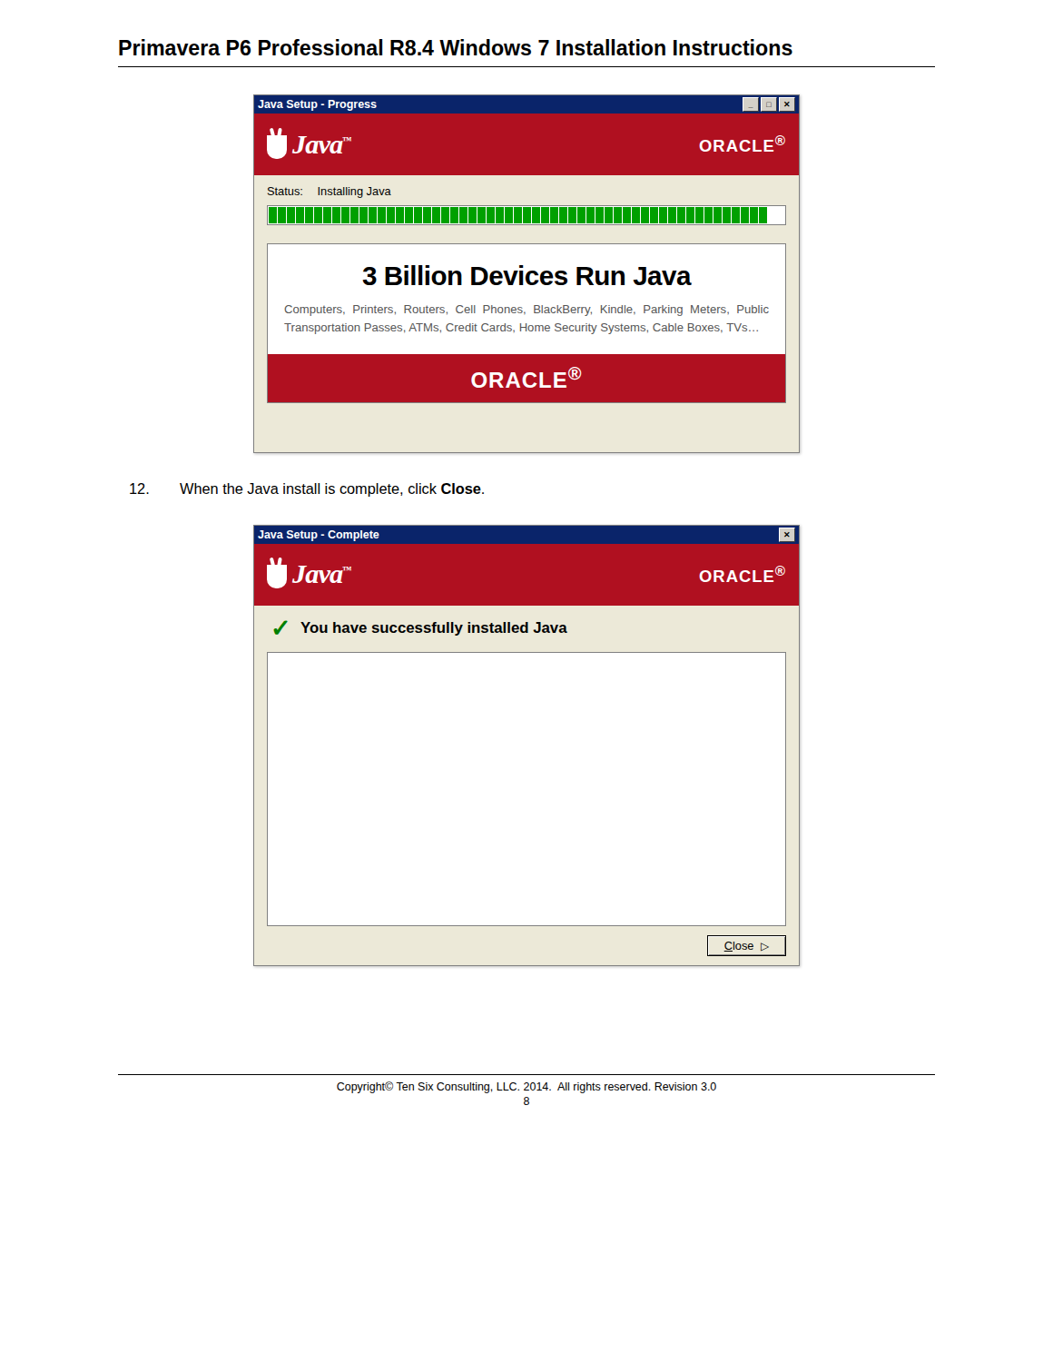Primavera P6 Professional R8.4 Windows 7 Installation Instructions
Java Setup - Progress _ □ ✕
Java™
ORACLE®
Status: Installing Java
3 Billion Devices Run Java
Computers, Printers, Routers, Cell Phones, BlackBerry, Kindle, Parking Meters, Public Transportation Passes, ATMs, Credit Cards, Home Security Systems, Cable Boxes, TVs…
ORACLE®
12. When the Java install is complete, click Close.
Java Setup - Complete ✕
Java™
ORACLE®
✓ You have successfully installed Java
Close ▷
Copyright© Ten Six Consulting, LLC. 2014. All rights reserved. Revision 3.0
8